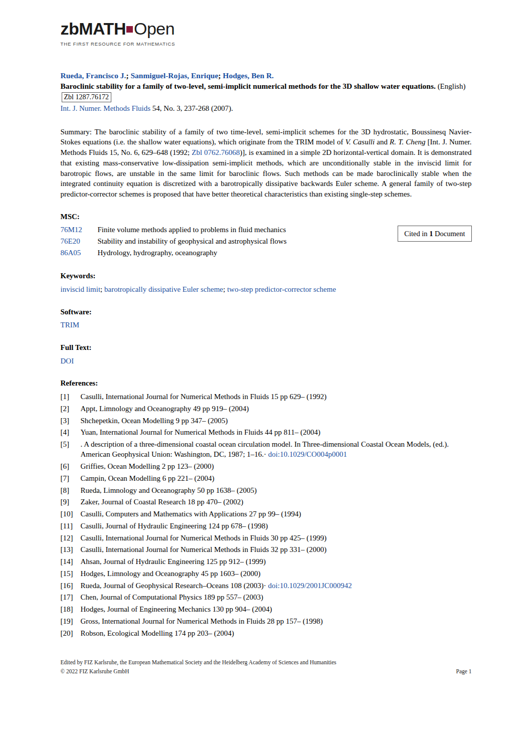zbMATH Open
The first resource for mathematics
Rueda, Francisco J.; Sanmiguel-Rojas, Enrique; Hodges, Ben R.
Baroclinic stability for a family of two-level, semi-implicit numerical methods for the 3D shallow water equations.
(English) Zbl 1287.76172
Int. J. Numer. Methods Fluids 54, No. 3, 237-268 (2007).
Summary: The baroclinic stability of a family of two time-level, semi-implicit schemes for the 3D hydrostatic, Boussinesq Navier-Stokes equations (i.e. the shallow water equations), which originate from the TRIM model of V. Casulli and R. T. Cheng [Int. J. Numer. Methods Fluids 15, No. 6, 629–648 (1992; Zbl 0762.76068)], is examined in a simple 2D horizontal-vertical domain. It is demonstrated that existing mass-conservative low-dissipation semi-implicit methods, which are unconditionally stable in the inviscid limit for barotropic flows, are unstable in the same limit for baroclinic flows. Such methods can be made baroclinically stable when the integrated continuity equation is discretized with a barotropically dissipative backwards Euler scheme. A general family of two-step predictor-corrector schemes is proposed that have better theoretical characteristics than existing single-step schemes.
MSC:
| 76M12 | Finite volume methods applied to problems in fluid mechanics |
| 76E20 | Stability and instability of geophysical and astrophysical flows |
| 86A05 | Hydrology, hydrography, oceanography |
Cited in 1 Document
Keywords:
inviscid limit; barotropically dissipative Euler scheme; two-step predictor-corrector scheme
Software:
TRIM
Full Text:
DOI
References:
[1] Casulli, International Journal for Numerical Methods in Fluids 15 pp 629– (1992)
[2] Appt, Limnology and Oceanography 49 pp 919– (2004)
[3] Shchepetkin, Ocean Modelling 9 pp 347– (2005)
[4] Yuan, International Journal for Numerical Methods in Fluids 44 pp 811– (2004)
[5]. A description of a three-dimensional coastal ocean circulation model. In Three-dimensional Coastal Ocean Models, (ed.). American Geophysical Union: Washington, DC, 1987; 1–16.· doi:10.1029/CO004p0001
[6] Griffies, Ocean Modelling 2 pp 123– (2000)
[7] Campin, Ocean Modelling 6 pp 221– (2004)
[8] Rueda, Limnology and Oceanography 50 pp 1638– (2005)
[9] Zaker, Journal of Coastal Research 18 pp 470– (2002)
[10] Casulli, Computers and Mathematics with Applications 27 pp 99– (1994)
[11] Casulli, Journal of Hydraulic Engineering 124 pp 678– (1998)
[12] Casulli, International Journal for Numerical Methods in Fluids 30 pp 425– (1999)
[13] Casulli, International Journal for Numerical Methods in Fluids 32 pp 331– (2000)
[14] Ahsan, Journal of Hydraulic Engineering 125 pp 912– (1999)
[15] Hodges, Limnology and Oceanography 45 pp 1603– (2000)
[16] Rueda, Journal of Geophysical Research–Oceans 108 (2003)· doi:10.1029/2001JC000942
[17] Chen, Journal of Computational Physics 189 pp 557– (2003)
[18] Hodges, Journal of Engineering Mechanics 130 pp 904– (2004)
[19] Gross, International Journal for Numerical Methods in Fluids 28 pp 157– (1998)
[20] Robson, Ecological Modelling 174 pp 203– (2004)
Edited by FIZ Karlsruhe, the European Mathematical Society and the Heidelberg Academy of Sciences and Humanities
© 2022 FIZ Karlsruhe GmbH Page 1